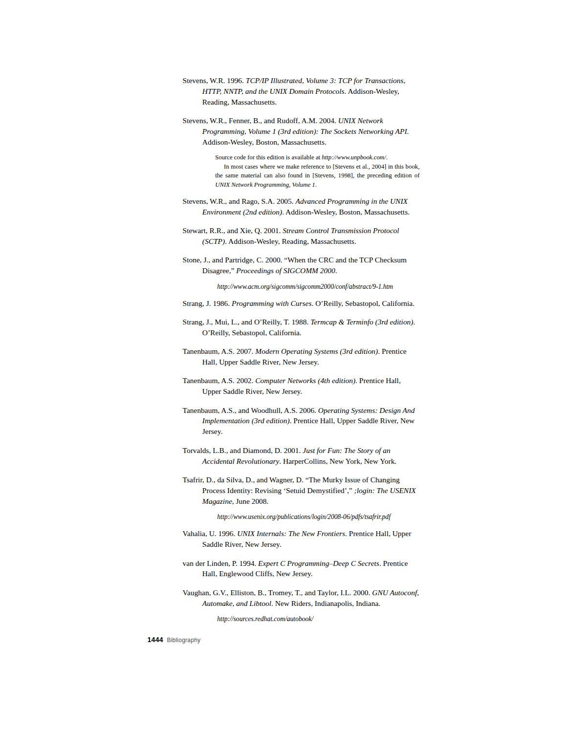Stevens, W.R. 1996. TCP/IP Illustrated, Volume 3: TCP for Transactions, HTTP, NNTP, and the UNIX Domain Protocols. Addison-Wesley, Reading, Massachusetts.
Stevens, W.R., Fenner, B., and Rudoff, A.M. 2004. UNIX Network Programming, Volume 1 (3rd edition): The Sockets Networking API. Addison-Wesley, Boston, Massachusetts.
Source code for this edition is available at http://www.unpbook.com/.
In most cases where we make reference to [Stevens et al., 2004] in this book, the same material can also found in [Stevens, 1998], the preceding edition of UNIX Network Programming, Volume 1.
Stevens, W.R., and Rago, S.A. 2005. Advanced Programming in the UNIX Environment (2nd edition). Addison-Wesley, Boston, Massachusetts.
Stewart, R.R., and Xie, Q. 2001. Stream Control Transmission Protocol (SCTP). Addison-Wesley, Reading, Massachusetts.
Stone, J., and Partridge, C. 2000. “When the CRC and the TCP Checksum Disagree,” Proceedings of SIGCOMM 2000.
http://www.acm.org/sigcomm/sigcomm2000/conf/abstract/9-1.htm
Strang, J. 1986. Programming with Curses. O’Reilly, Sebastopol, California.
Strang, J., Mui, L., and O’Reilly, T. 1988. Termcap & Terminfo (3rd edition). O’Reilly, Sebastopol, California.
Tanenbaum, A.S. 2007. Modern Operating Systems (3rd edition). Prentice Hall, Upper Saddle River, New Jersey.
Tanenbaum, A.S. 2002. Computer Networks (4th edition). Prentice Hall, Upper Saddle River, New Jersey.
Tanenbaum, A.S., and Woodhull, A.S. 2006. Operating Systems: Design And Implementation (3rd edition). Prentice Hall, Upper Saddle River, New Jersey.
Torvalds, L.B., and Diamond, D. 2001. Just for Fun: The Story of an Accidental Revolutionary. HarperCollins, New York, New York.
Tsafrir, D., da Silva, D., and Wagner, D. “The Murky Issue of Changing Process Identity: Revising ‘Setuid Demystified’,” ;login: The USENIX Magazine, June 2008.
http://www.usenix.org/publications/login/2008-06/pdfs/tsafrir.pdf
Vahalia, U. 1996. UNIX Internals: The New Frontiers. Prentice Hall, Upper Saddle River, New Jersey.
van der Linden, P. 1994. Expert C Programming–Deep C Secrets. Prentice Hall, Englewood Cliffs, New Jersey.
Vaughan, G.V., Elliston, B., Tromey, T., and Taylor, I.L. 2000. GNU Autoconf, Automake, and Libtool. New Riders, Indianapolis, Indiana.
http://sources.redhat.com/autobook/
1444 Bibliography